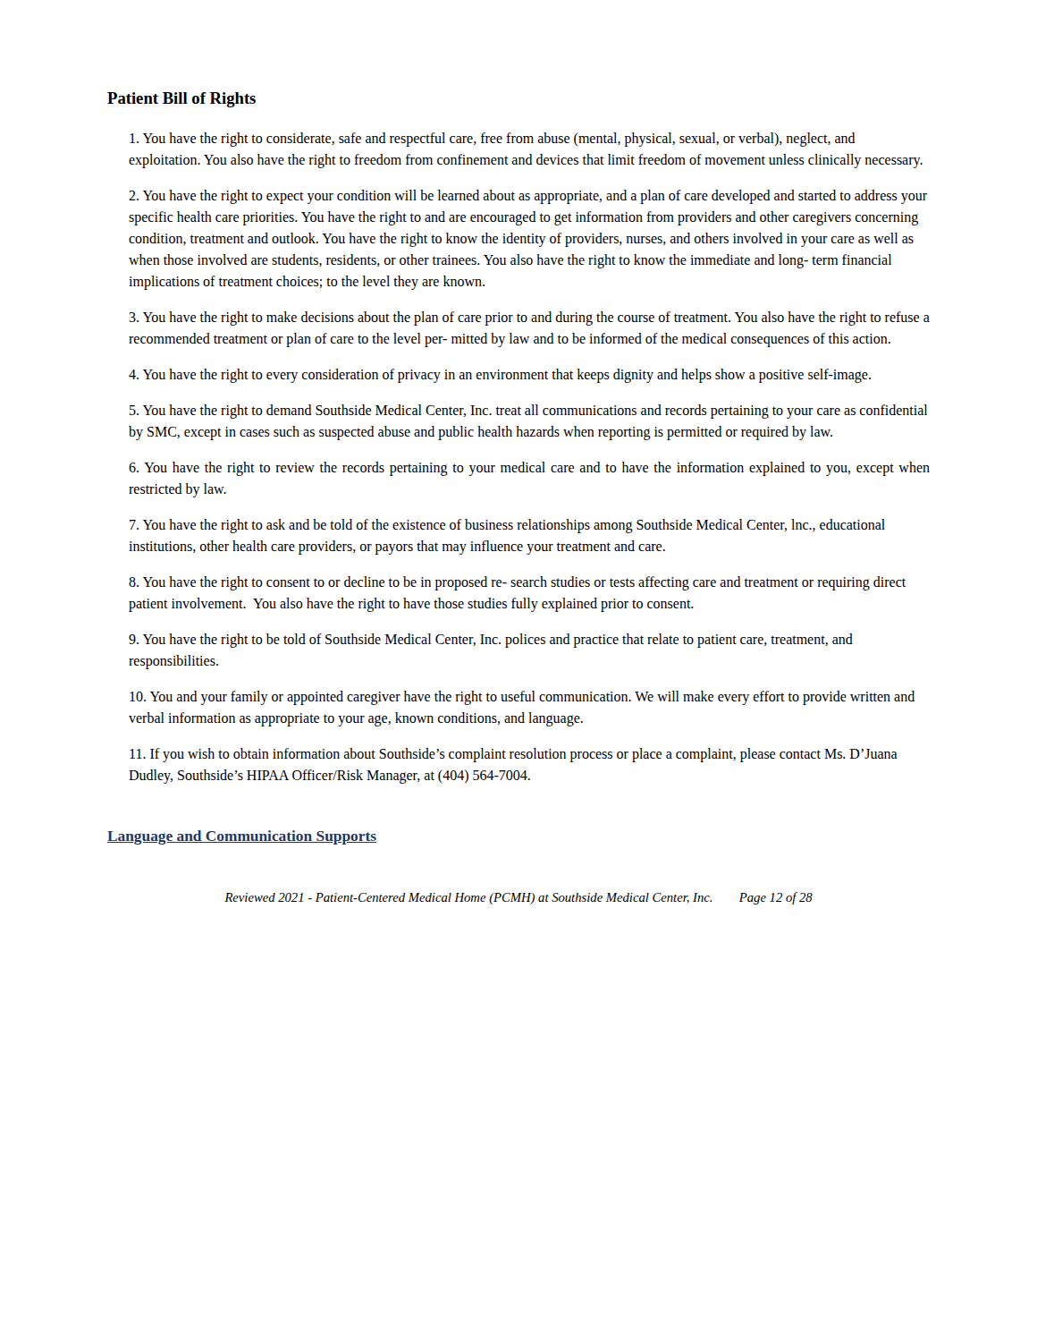Patient Bill of Rights
1. You have the right to considerate, safe and respectful care, free from abuse (mental, physical, sexual, or verbal), neglect, and exploitation. You also have the right to freedom from confinement and devices that limit freedom of movement unless clinically necessary.
2. You have the right to expect your condition will be learned about as appropriate, and a plan of care developed and started to address your specific health care priorities. You have the right to and are encouraged to get information from providers and other caregivers concerning condition, treatment and outlook. You have the right to know the identity of providers, nurses, and others involved in your care as well as when those involved are students, residents, or other trainees. You also have the right to know the immediate and long- term financial implications of treatment choices; to the level they are known.
3. You have the right to make decisions about the plan of care prior to and during the course of treatment. You also have the right to refuse a recommended treatment or plan of care to the level per- mitted by law and to be informed of the medical consequences of this action.
4. You have the right to every consideration of privacy in an environment that keeps dignity and helps show a positive self-image.
5. You have the right to demand Southside Medical Center, Inc. treat all communications and records pertaining to your care as confidential by SMC, except in cases such as suspected abuse and public health hazards when reporting is permitted or required by law.
6. You have the right to review the records pertaining to your medical care and to have the information explained to you, except when restricted by law.
7. You have the right to ask and be told of the existence of business relationships among Southside Medical Center, lnc., educational institutions, other health care providers, or payors that may influence your treatment and care.
8. You have the right to consent to or decline to be in proposed re- search studies or tests affecting care and treatment or requiring direct patient involvement. You also have the right to have those studies fully explained prior to consent.
9. You have the right to be told of Southside Medical Center, Inc. polices and practice that relate to patient care, treatment, and responsibilities.
10. You and your family or appointed caregiver have the right to useful communication. We will make every effort to provide written and verbal information as appropriate to your age, known conditions, and language.
11. If you wish to obtain information about Southside’s complaint resolution process or place a complaint, please contact Ms. D’Juana Dudley, Southside’s HIPAA Officer/Risk Manager, at (404) 564-7004.
Language and Communication Supports
Reviewed 2021 - Patient-Centered Medical Home (PCMH) at Southside Medical Center, Inc.Page 12 of 28